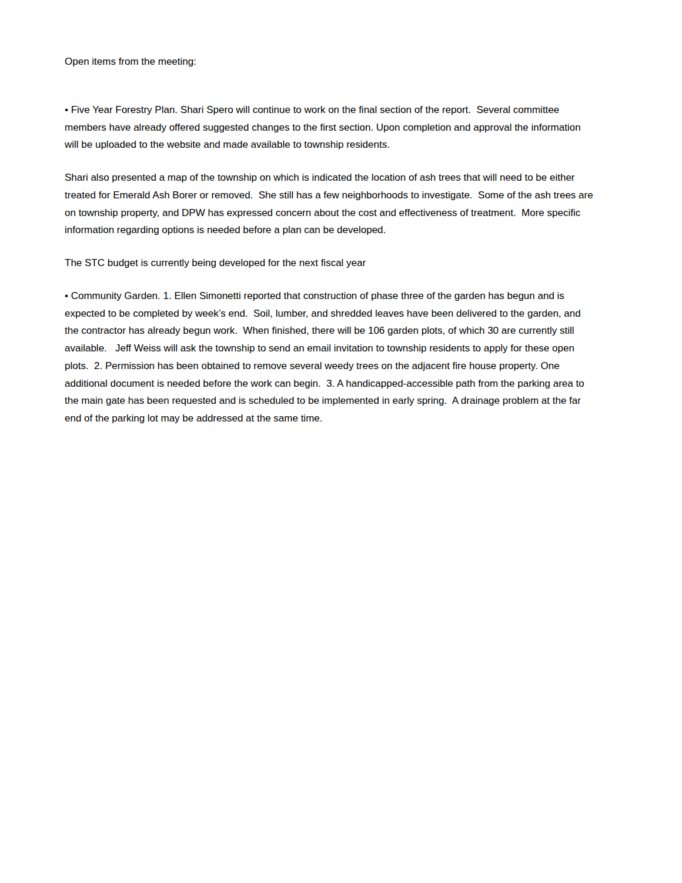Open items from the meeting:
• Five Year Forestry Plan. Shari Spero will continue to work on the final section of the report. Several committee members have already offered suggested changes to the first section. Upon completion and approval the information will be uploaded to the website and made available to township residents.
Shari also presented a map of the township on which is indicated the location of ash trees that will need to be either treated for Emerald Ash Borer or removed. She still has a few neighborhoods to investigate. Some of the ash trees are on township property, and DPW has expressed concern about the cost and effectiveness of treatment. More specific information regarding options is needed before a plan can be developed.
The STC budget is currently being developed for the next fiscal year
• Community Garden. 1. Ellen Simonetti reported that construction of phase three of the garden has begun and is expected to be completed by week’s end. Soil, lumber, and shredded leaves have been delivered to the garden, and the contractor has already begun work. When finished, there will be 106 garden plots, of which 30 are currently still available. Jeff Weiss will ask the township to send an email invitation to township residents to apply for these open plots. 2. Permission has been obtained to remove several weedy trees on the adjacent fire house property. One additional document is needed before the work can begin. 3. A handicapped-accessible path from the parking area to the main gate has been requested and is scheduled to be implemented in early spring. A drainage problem at the far end of the parking lot may be addressed at the same time.